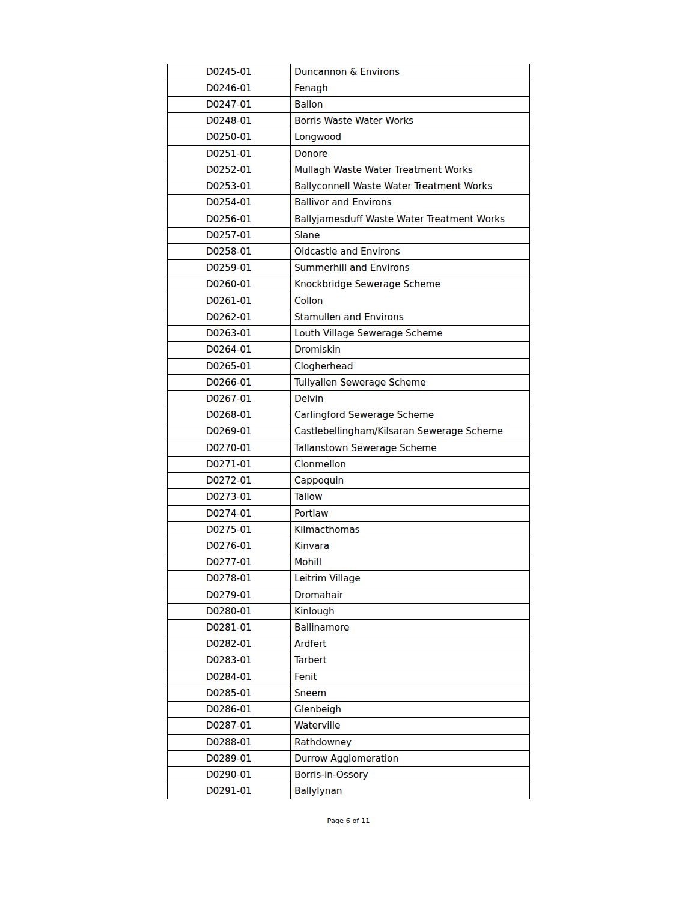| D0245-01 | Duncannon & Environs |
| D0246-01 | Fenagh |
| D0247-01 | Ballon |
| D0248-01 | Borris Waste Water Works |
| D0250-01 | Longwood |
| D0251-01 | Donore |
| D0252-01 | Mullagh Waste Water Treatment Works |
| D0253-01 | Ballyconnell Waste Water Treatment Works |
| D0254-01 | Ballivor and Environs |
| D0256-01 | Ballyjamesduff Waste Water Treatment Works |
| D0257-01 | Slane |
| D0258-01 | Oldcastle and Environs |
| D0259-01 | Summerhill and Environs |
| D0260-01 | Knockbridge Sewerage Scheme |
| D0261-01 | Collon |
| D0262-01 | Stamullen and Environs |
| D0263-01 | Louth Village Sewerage Scheme |
| D0264-01 | Dromiskin |
| D0265-01 | Clogherhead |
| D0266-01 | Tullyallen Sewerage Scheme |
| D0267-01 | Delvin |
| D0268-01 | Carlingford Sewerage Scheme |
| D0269-01 | Castlebellingham/Kilsaran Sewerage Scheme |
| D0270-01 | Tallanstown Sewerage Scheme |
| D0271-01 | Clonmellon |
| D0272-01 | Cappoquin |
| D0273-01 | Tallow |
| D0274-01 | Portlaw |
| D0275-01 | Kilmacthomas |
| D0276-01 | Kinvara |
| D0277-01 | Mohill |
| D0278-01 | Leitrim Village |
| D0279-01 | Dromahair |
| D0280-01 | Kinlough |
| D0281-01 | Ballinamore |
| D0282-01 | Ardfert |
| D0283-01 | Tarbert |
| D0284-01 | Fenit |
| D0285-01 | Sneem |
| D0286-01 | Glenbeigh |
| D0287-01 | Waterville |
| D0288-01 | Rathdowney |
| D0289-01 | Durrow Agglomeration |
| D0290-01 | Borris-in-Ossory |
| D0291-01 | Ballylynan |
Page 6 of 11